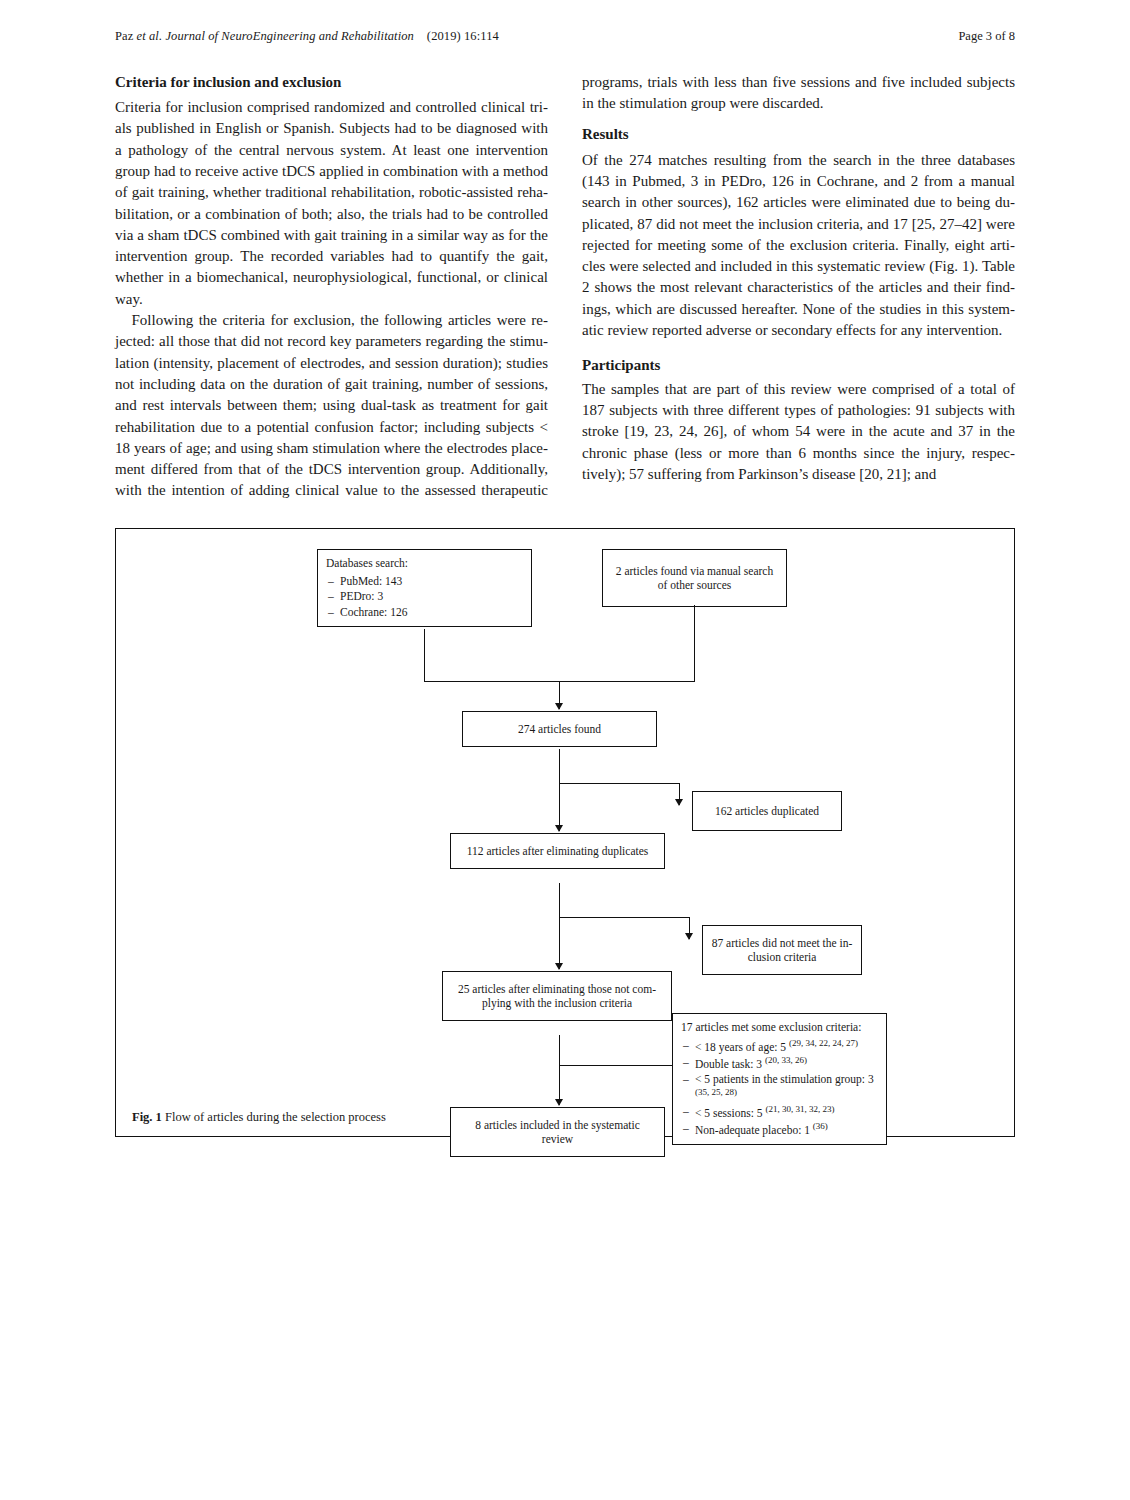Paz et al. Journal of NeuroEngineering and Rehabilitation (2019) 16:114
Page 3 of 8
Criteria for inclusion and exclusion
Criteria for inclusion comprised randomized and controlled clinical trials published in English or Spanish. Subjects had to be diagnosed with a pathology of the central nervous system. At least one intervention group had to receive active tDCS applied in combination with a method of gait training, whether traditional rehabilitation, robotic-assisted rehabilitation, or a combination of both; also, the trials had to be controlled via a sham tDCS combined with gait training in a similar way as for the intervention group. The recorded variables had to quantify the gait, whether in a biomechanical, neurophysiological, functional, or clinical way.
Following the criteria for exclusion, the following articles were rejected: all those that did not record key parameters regarding the stimulation (intensity, placement of electrodes, and session duration); studies not including data on the duration of gait training, number of sessions, and rest intervals between them; using dual-task as treatment for gait rehabilitation due to a potential confusion factor; including subjects < 18 years of age; and using sham stimulation where the electrodes placement differed from that of the tDCS intervention group. Additionally, with the intention of adding clinical value to the assessed therapeutic programs, trials with less than five sessions and five included subjects in the stimulation group were discarded.
Results
Of the 274 matches resulting from the search in the three databases (143 in Pubmed, 3 in PEDro, 126 in Cochrane, and 2 from a manual search in other sources), 162 articles were eliminated due to being duplicated, 87 did not meet the inclusion criteria, and 17 [25, 27–42] were rejected for meeting some of the exclusion criteria. Finally, eight articles were selected and included in this systematic review (Fig. 1). Table 2 shows the most relevant characteristics of the articles and their findings, which are discussed hereafter. None of the studies in this systematic review reported adverse or secondary effects for any intervention.
Participants
The samples that are part of this review were comprised of a total of 187 subjects with three different types of pathologies: 91 subjects with stroke [19, 23, 24, 26], of whom 54 were in the acute and 37 in the chronic phase (less or more than 6 months since the injury, respectively); 57 suffering from Parkinson’s disease [20, 21]; and
Databases search:
PubMed: 143
PEDro: 3
Cochrane: 126
2 articles found via manual search of other sources
274 articles found
162 articles duplicated
112 articles after eliminating duplicates
87 articles did not meet the inclusion criteria
25 articles after eliminating those not complying with the inclusion criteria
17 articles met some exclusion criteria:
< 18 years of age: 5 (29, 34, 22, 24, 27)
Double task: 3 (20, 33, 26)
< 5 patients in the stimulation group: 3 (35, 25, 28)
< 5 sessions: 5 (21, 30, 31, 32, 23)
Non-adequate placebo: 1 (36)
8 articles included in the systematic review
Fig. 1 Flow of articles during the selection process